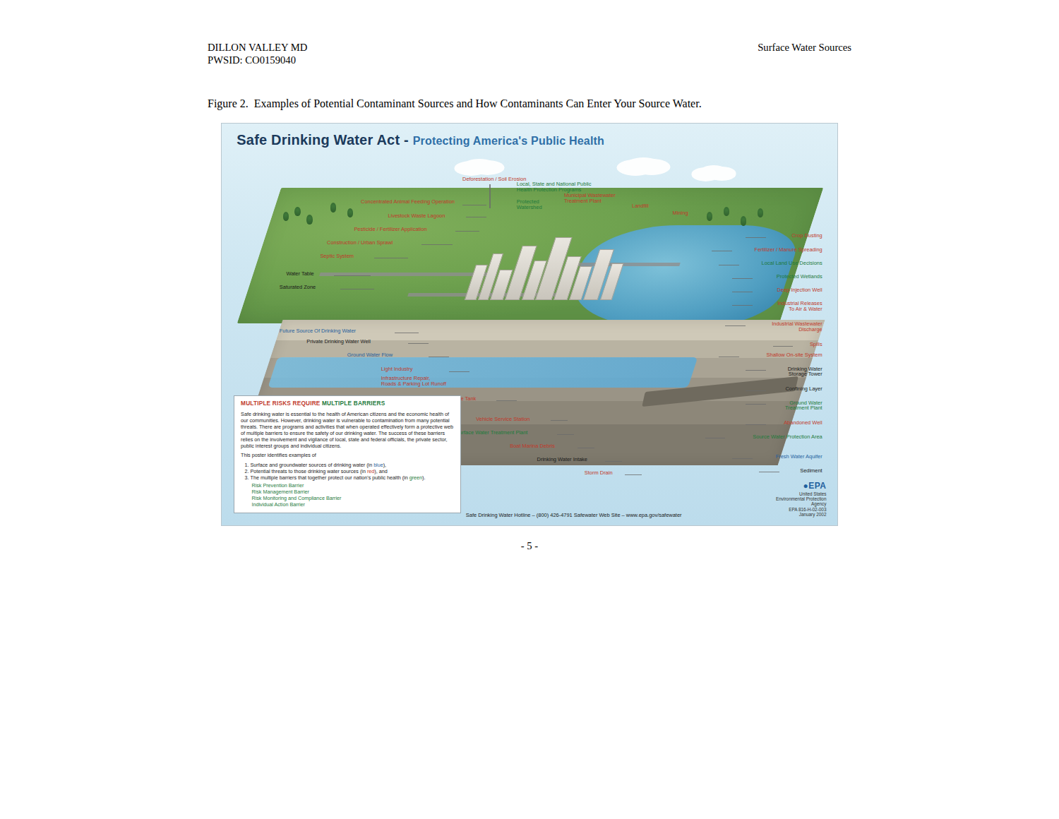DILLON VALLEY MD
PWSID: CO0159040
Surface Water Sources
Figure 2. Examples of Potential Contaminant Sources and How Contaminants Can Enter Your Source Water.
Safe Drinking Water Act - Protecting America's Public Health
Deforestation / Soil Erosion
Local, State and National Public
Health Protection Programs
Protected
Watershed
Municipal Wastewater
Treatment Plant
Landfill
Mining
Concentrated Animal Feeding Operation
Livestock Waste Lagoon
Pesticide / Fertilizer Application
Construction / Urban Sprawl
Septic System
Water Table
Saturated Zone
Future Source Of Drinking Water
Private Drinking Water Well
Ground Water Flow
Light Industry
Infrastructure Repair,
Roads & Parking Lot Runoff
Gas Station / Underground Storage Tank
Vehicle Service Station
Surface Water Treatment Plant
Boat Marina Debris
Drinking Water Intake
Storm Drain
Crop Dusting
Fertilizer / Manure Spreading
Local Land Use Decisions
Protected Wetlands
Deep Injection Well
Industrial Releases
To Air & Water
Industrial Wastewater
Discharge
Spills
Shallow On-site System
Drinking Water
Storage Tower
Confining Layer
Ground Water
Treatment Plant
Abandoned Well
Source Water Protection Area
Fresh Water Aquifer
Sediment
MULTIPLE RISKS REQUIRE MULTIPLE BARRIERS
Safe drinking water is essential to the health of American citizens and the economic health of our communities. However, drinking water is vulnerable to contamination from many potential threats. There are programs and activities that when operated effectively form a protective web of multiple barriers to ensure the safety of our drinking water. The success of these barriers relies on the involvement and vigilance of local, state and federal officials, the private sector, public interest groups and individual citizens.
This poster identifies examples of
Surface and groundwater sources of drinking water (in blue),
Potential threats to those drinking water sources (in red), and
The multiple barriers that together protect our nation's public health (in green).
Risk Prevention Barrier
Risk Management Barrier
Risk Monitoring and Compliance Barrier
Individual Action Barrier
Safe Drinking Water Hotline – (800) 426-4791 Safewater Web Site – www.epa.gov/safewater
●EPA
United States
Environmental Protection
Agency
EPA 816-H-02-003
January 2002
- 5 -